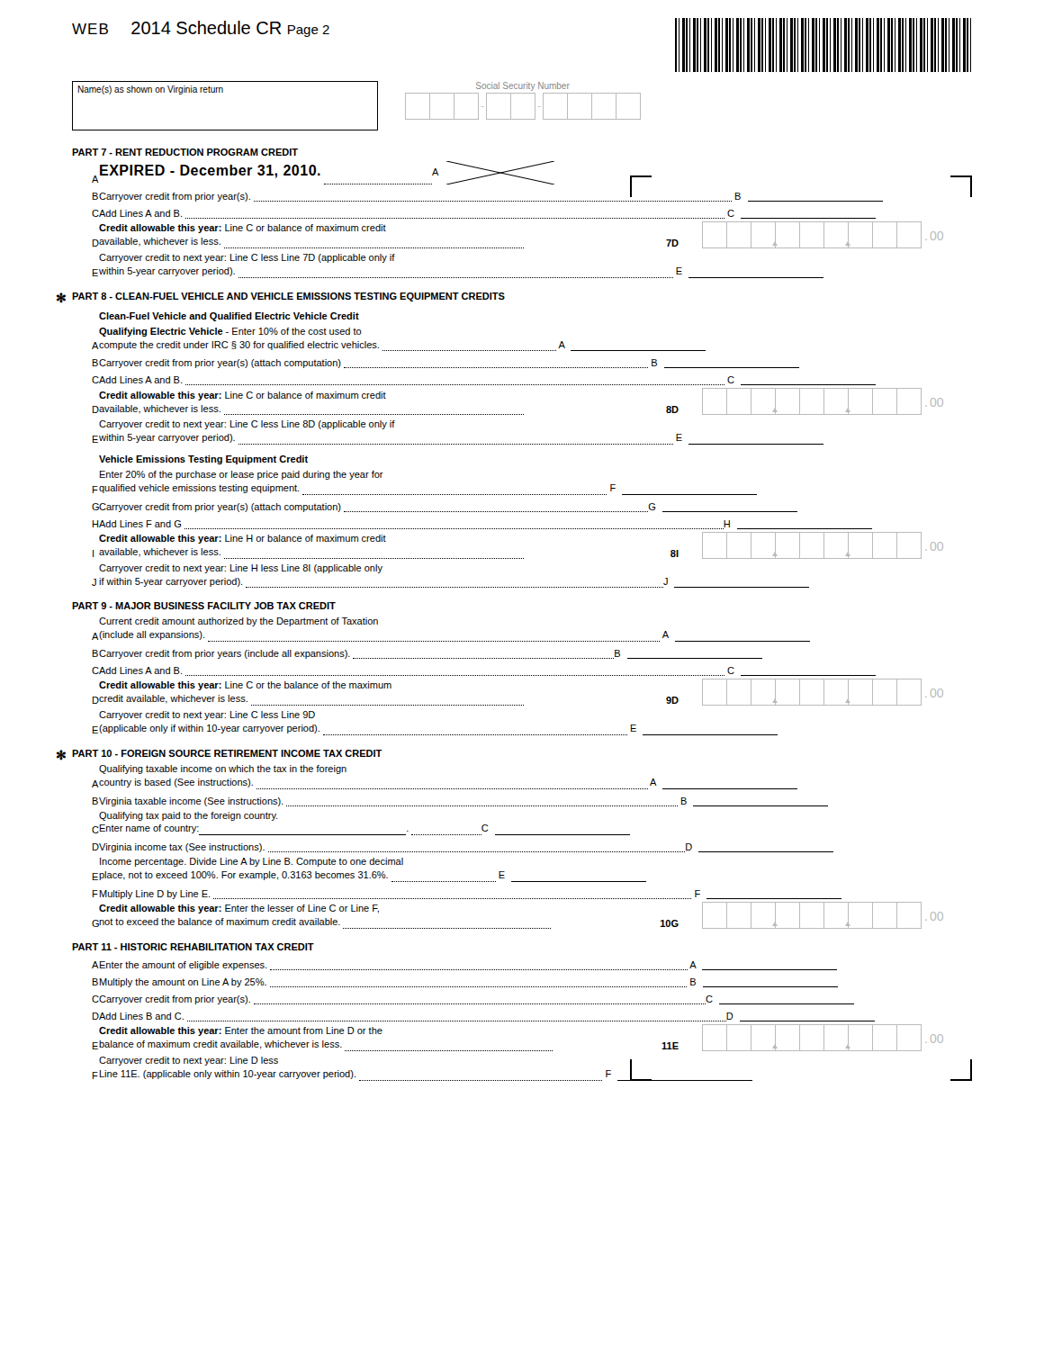WEB 2014 Schedule CR Page 2
Name(s) as shown on Virginia return
Social Security Number
- -
PART 7 - RENT REDUCTION PROGRAM CREDIT
A
EXPIRED - December 31, 2010. A
B
Carryover credit from prior year(s). B
C
Add Lines A and B. C
D
Credit allowable this year: Line C or balance of maximum credit
available, whichever is less.
7D
. 00
E
Carryover credit to next year: Line C less Line 7D (applicable only if
within 5-year carryover period). E
✻PART 8 - CLEAN-FUEL VEHICLE AND VEHICLE EMISSIONS TESTING EQUIPMENT CREDITS
Clean-Fuel Vehicle and Qualified Electric Vehicle Credit
A
Qualifying Electric Vehicle - Enter 10% of the cost used to
compute the credit under IRC § 30 for qualified electric vehicles. A
B
Carryover credit from prior year(s) (attach computation) B
C
Add Lines A and B. C
D
Credit allowable this year: Line C or balance of maximum credit
available, whichever is less.
8D
. 00
E
Carryover credit to next year: Line C less Line 8D (applicable only if
within 5-year carryover period). E
Vehicle Emissions Testing Equipment Credit
F
Enter 20% of the purchase or lease price paid during the year for
qualified vehicle emissions testing equipment. F
G
Carryover credit from prior year(s) (attach computation) G
H
Add Lines F and G H
I
Credit allowable this year: Line H or balance of maximum credit
available, whichever is less.
8I
. 00
J
Carryover credit to next year: Line H less Line 8I (applicable only
if within 5-year carryover period). J
PART 9 - MAJOR BUSINESS FACILITY JOB TAX CREDIT
A
Current credit amount authorized by the Department of Taxation
(include all expansions). A
B
Carryover credit from prior years (include all expansions). B
C
Add Lines A and B. C
D
Credit allowable this year: Line C or the balance of the maximum
credit available, whichever is less.
9D
. 00
E
Carryover credit to next year: Line C less Line 9D
(applicable only if within 10-year carryover period). E
✻PART 10 - FOREIGN SOURCE RETIREMENT INCOME TAX CREDIT
A
Qualifying taxable income on which the tax in the foreign
country is based (See instructions). A
B
Virginia taxable income (See instructions). B
C
Qualifying tax paid to the foreign country.
Enter name of country: . C
D
Virginia income tax (See instructions). D
E
Income percentage. Divide Line A by Line B. Compute to one decimal
place, not to exceed 100%. For example, 0.3163 becomes 31.6%. E
F
Multiply Line D by Line E. F
G
Credit allowable this year: Enter the lesser of Line C or Line F,
not to exceed the balance of maximum credit available.
10G
. 00
PART 11 - HISTORIC REHABILITATION TAX CREDIT
A
Enter the amount of eligible expenses. A
B
Multiply the amount on Line A by 25%. B
C
Carryover credit from prior year(s). C
D
Add Lines B and C. D
E
Credit allowable this year: Enter the amount from Line D or the
balance of maximum credit available, whichever is less.
11E
. 00
F
Carryover credit to next year: Line D less
Line 11E. (applicable only within 10-year carryover period). F